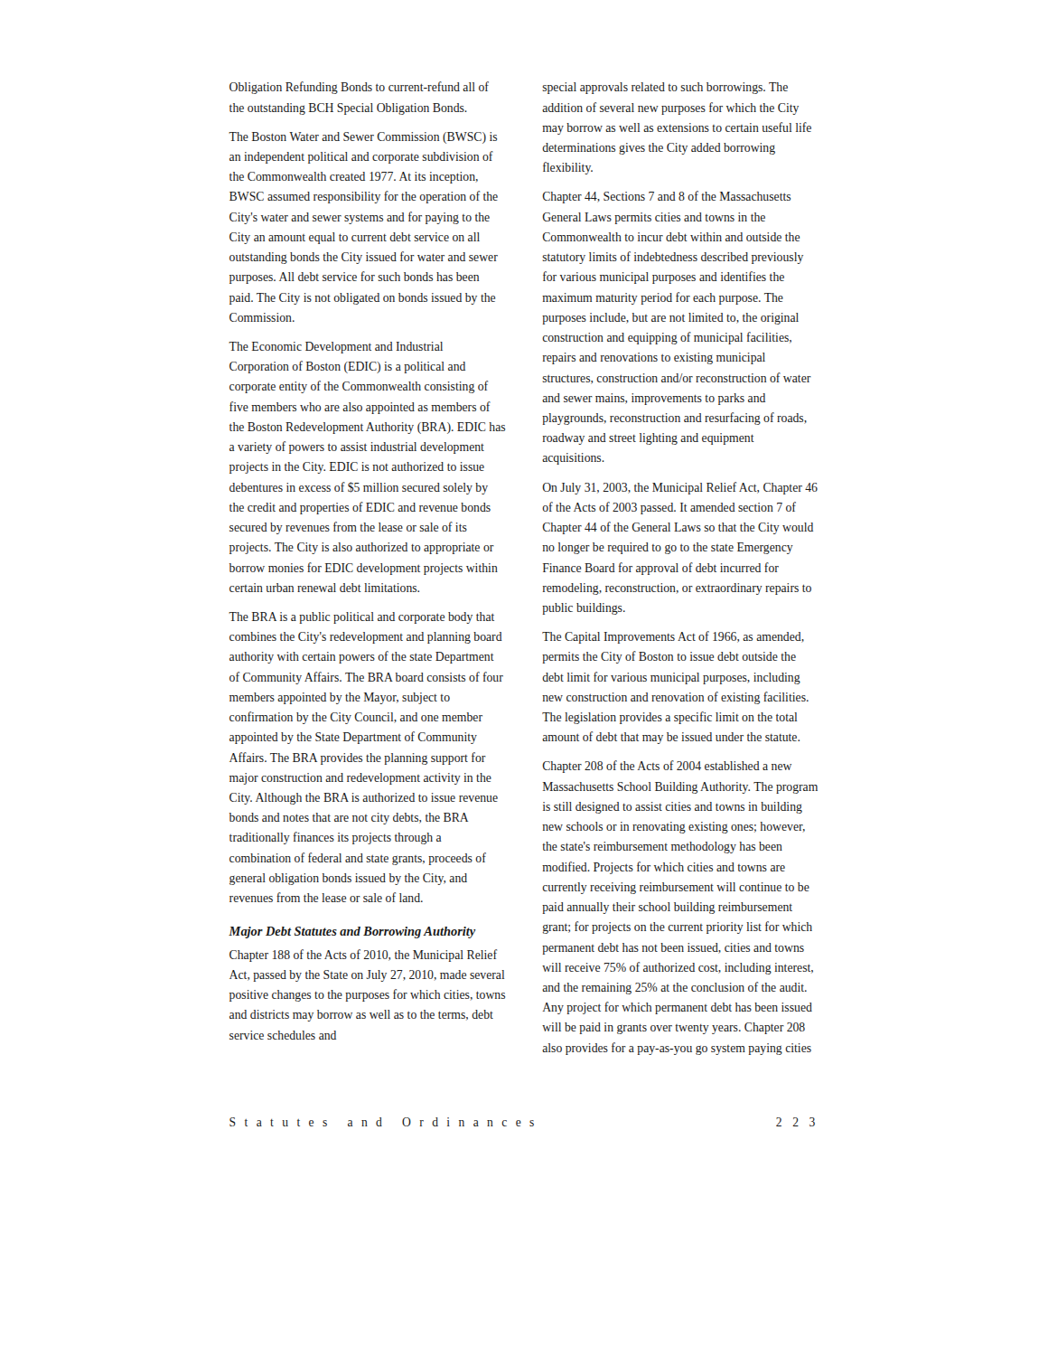Obligation Refunding Bonds to current-refund all of the outstanding BCH Special Obligation Bonds.
The Boston Water and Sewer Commission (BWSC) is an independent political and corporate subdivision of the Commonwealth created 1977. At its inception, BWSC assumed responsibility for the operation of the City's water and sewer systems and for paying to the City an amount equal to current debt service on all outstanding bonds the City issued for water and sewer purposes. All debt service for such bonds has been paid. The City is not obligated on bonds issued by the Commission.
The Economic Development and Industrial Corporation of Boston (EDIC) is a political and corporate entity of the Commonwealth consisting of five members who are also appointed as members of the Boston Redevelopment Authority (BRA). EDIC has a variety of powers to assist industrial development projects in the City. EDIC is not authorized to issue debentures in excess of $5 million secured solely by the credit and properties of EDIC and revenue bonds secured by revenues from the lease or sale of its projects. The City is also authorized to appropriate or borrow monies for EDIC development projects within certain urban renewal debt limitations.
The BRA is a public political and corporate body that combines the City's redevelopment and planning board authority with certain powers of the state Department of Community Affairs. The BRA board consists of four members appointed by the Mayor, subject to confirmation by the City Council, and one member appointed by the State Department of Community Affairs. The BRA provides the planning support for major construction and redevelopment activity in the City. Although the BRA is authorized to issue revenue bonds and notes that are not city debts, the BRA traditionally finances its projects through a combination of federal and state grants, proceeds of general obligation bonds issued by the City, and revenues from the lease or sale of land.
Major Debt Statutes and Borrowing Authority
Chapter 188 of the Acts of 2010, the Municipal Relief Act, passed by the State on July 27, 2010, made several positive changes to the purposes for which cities, towns and districts may borrow as well as to the terms, debt service schedules and
special approvals related to such borrowings. The addition of several new purposes for which the City may borrow as well as extensions to certain useful life determinations gives the City added borrowing flexibility.
Chapter 44, Sections 7 and 8 of the Massachusetts General Laws permits cities and towns in the Commonwealth to incur debt within and outside the statutory limits of indebtedness described previously for various municipal purposes and identifies the maximum maturity period for each purpose. The purposes include, but are not limited to, the original construction and equipping of municipal facilities, repairs and renovations to existing municipal structures, construction and/or reconstruction of water and sewer mains, improvements to parks and playgrounds, reconstruction and resurfacing of roads, roadway and street lighting and equipment acquisitions.
On July 31, 2003, the Municipal Relief Act, Chapter 46 of the Acts of 2003 passed. It amended section 7 of Chapter 44 of the General Laws so that the City would no longer be required to go to the state Emergency Finance Board for approval of debt incurred for remodeling, reconstruction, or extraordinary repairs to public buildings.
The Capital Improvements Act of 1966, as amended, permits the City of Boston to issue debt outside the debt limit for various municipal purposes, including new construction and renovation of existing facilities. The legislation provides a specific limit on the total amount of debt that may be issued under the statute.
Chapter 208 of the Acts of 2004 established a new Massachusetts School Building Authority. The program is still designed to assist cities and towns in building new schools or in renovating existing ones; however, the state's reimbursement methodology has been modified. Projects for which cities and towns are currently receiving reimbursement will continue to be paid annually their school building reimbursement grant; for projects on the current priority list for which permanent debt has not been issued, cities and towns will receive 75% of authorized cost, including interest, and the remaining 25% at the conclusion of the audit. Any project for which permanent debt has been issued will be paid in grants over twenty years. Chapter 208 also provides for a pay-as-you go system paying cities
S t a t u t e s a n d O r d i n a n c e s 2 2 3